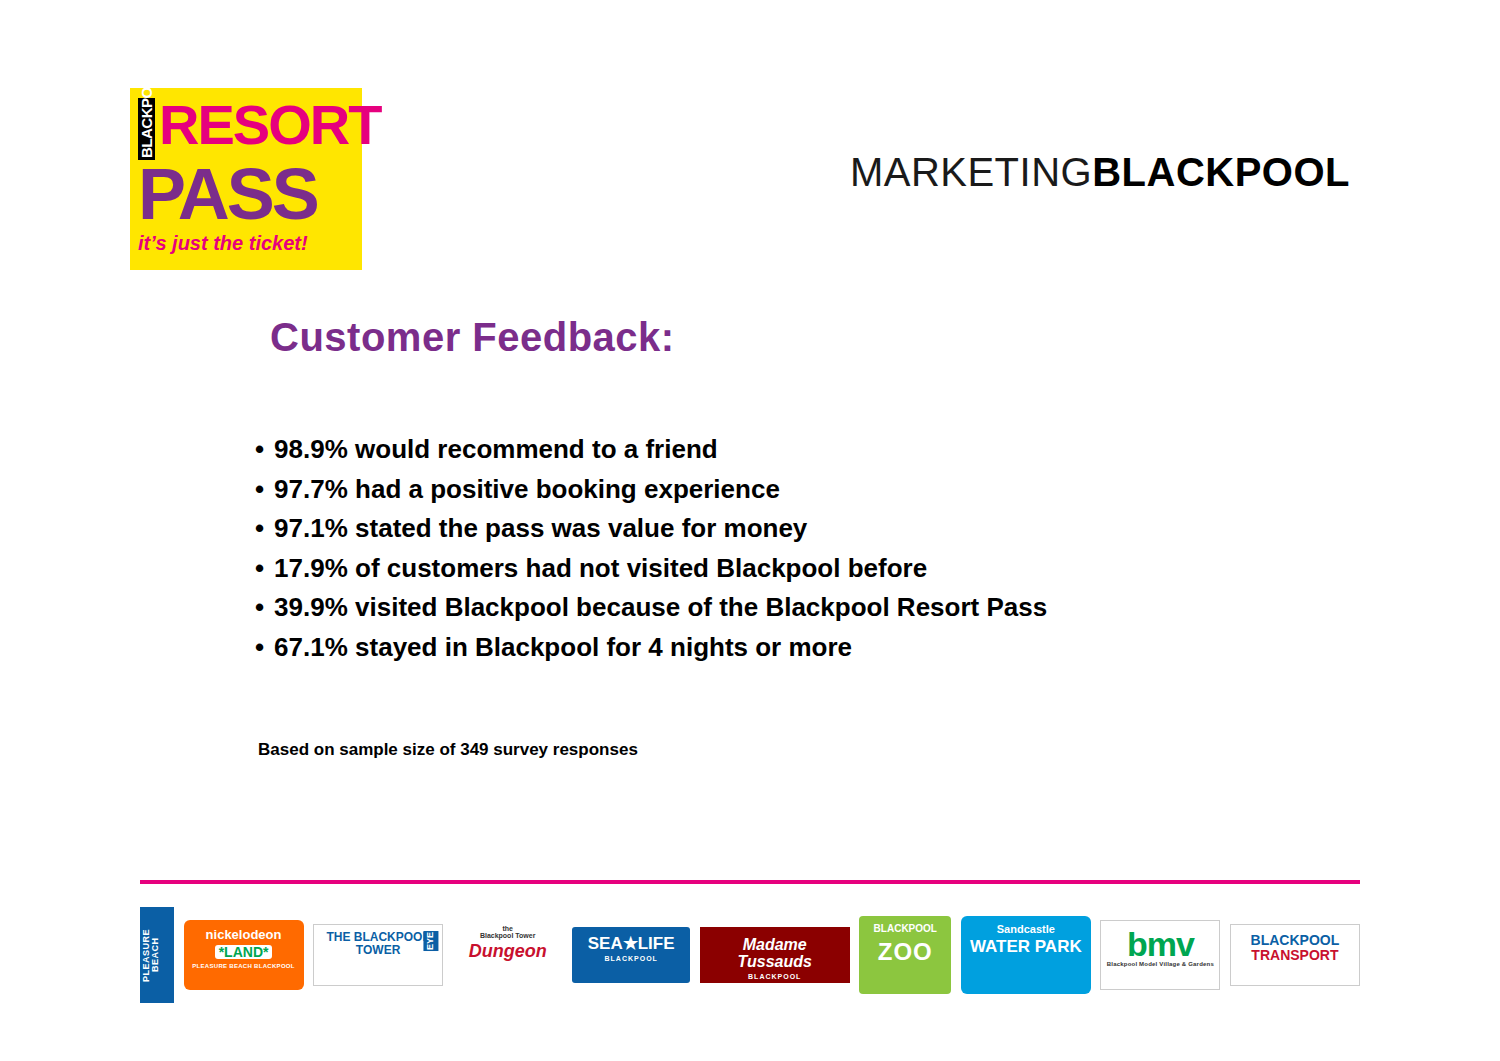BLACKPOOL
RESORT
PASS
it’s just the ticket!
MARKETING BLACKPOOL
Customer Feedback:
98.9% would recommend to a friend
97.7% had a positive booking experience
97.1% stated the pass was value for money
17.9% of customers had not visited Blackpool before
39.9% visited Blackpool because of the Blackpool Resort Pass
67.1% stayed in Blackpool for 4 nights or more
Based on sample size of 349 survey responses
PLEASURE BEACH
nickelodeon
*LAND* PLEASURE BEACH BLACKPOOL
THE BLACKPOOL
TOWER EYE
the Blackpool Tower Dungeon
SEA★LIFE BLACKPOOL
Madame Tussauds BLACKPOOL
BLACKPOOL ZOO
Sandcastle WATER PARK
bmv Blackpool Model Village & Gardens
BLACKPOOL TRANSPORT